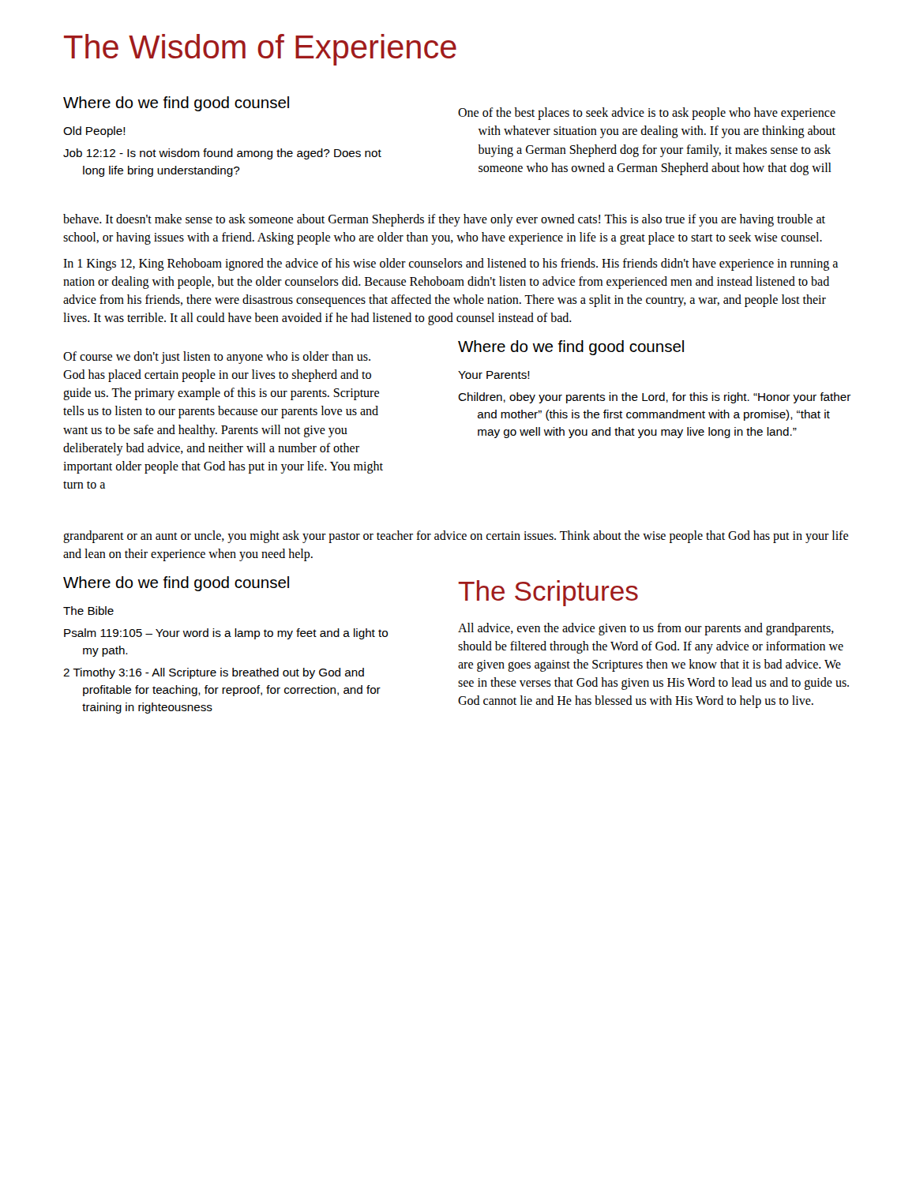The Wisdom of Experience
Where do we find good counsel
Old People!
Job 12:12 - Is not wisdom found among the aged? Does not long life bring understanding?
One of the best places to seek advice is to ask people who have experience with whatever situation you are dealing with. If you are thinking about buying a German Shepherd dog for your family, it makes sense to ask someone who has owned a German Shepherd about how that dog will
behave. It doesn't make sense to ask someone about German Shepherds if they have only ever owned cats! This is also true if you are having trouble at school, or having issues with a friend. Asking people who are older than you, who have experience in life is a great place to start to seek wise counsel.
In 1 Kings 12, King Rehoboam ignored the advice of his wise older counselors and listened to his friends. His friends didn't have experience in running a nation or dealing with people, but the older counselors did. Because Rehoboam didn't listen to advice from experienced men and instead listened to bad advice from his friends, there were disastrous consequences that affected the whole nation. There was a split in the country, a war, and people lost their lives. It was terrible. It all could have been avoided if he had listened to good counsel instead of bad.
Of course we don't just listen to anyone who is older than us. God has placed certain people in our lives to shepherd and to guide us. The primary example of this is our parents. Scripture tells us to listen to our parents because our parents love us and want us to be safe and healthy. Parents will not give you deliberately bad advice, and neither will a number of other important older people that God has put in your life. You might turn to a
Where do we find good counsel
Your Parents!
Children, obey your parents in the Lord, for this is right. “Honor your father and mother” (this is the first commandment with a promise), “that it may go well with you and that you may live long in the land.”
grandparent or an aunt or uncle, you might ask your pastor or teacher for advice on certain issues. Think about the wise people that God has put in your life and lean on their experience when you need help.
Where do we find good counsel
The Bible
Psalm 119:105 – Your word is a lamp to my feet and a light to my path.
2 Timothy 3:16 - All Scripture is breathed out by God and profitable for teaching, for reproof, for correction, and for training in righteousness
The Scriptures
All advice, even the advice given to us from our parents and grandparents, should be filtered through the Word of God. If any advice or information we are given goes against the Scriptures then we know that it is bad advice. We see in these verses that God has given us His Word to lead us and to guide us. God cannot lie and He has blessed us with His Word to help us to live.